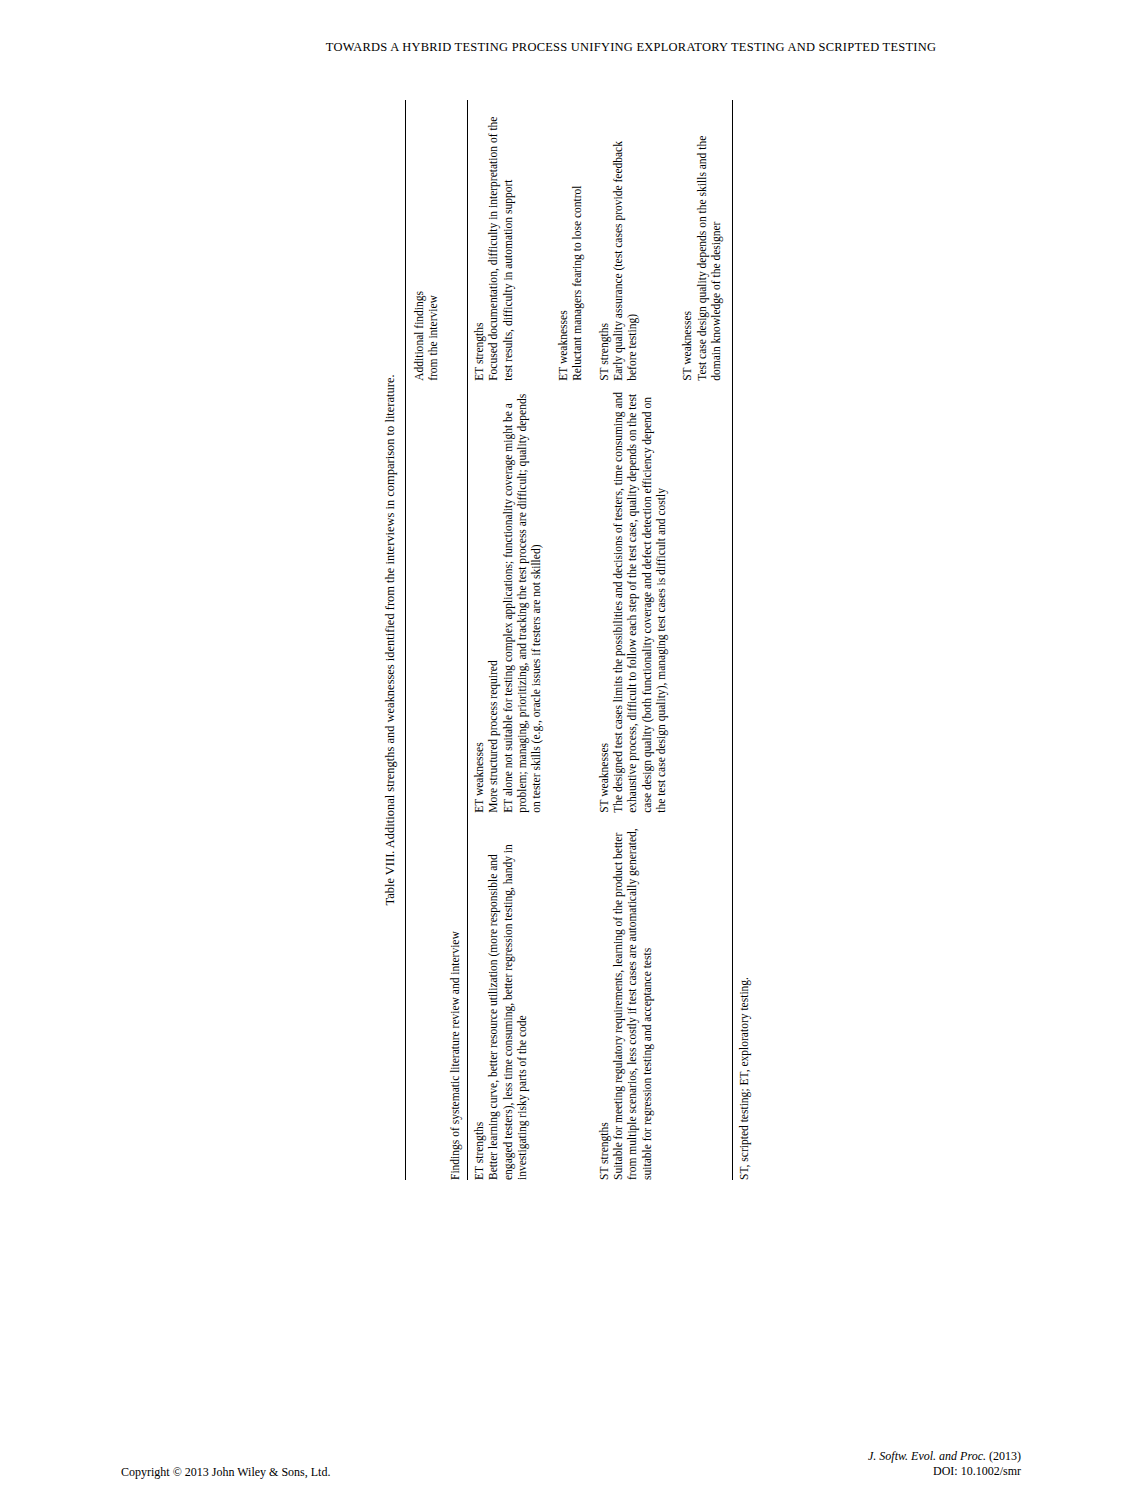Towards a hybrid testing process unifying exploratory testing and scripted testing
Table VIII. Additional strengths and weaknesses identified from the interviews in comparison to literature.
| | | Additional findings from the interview |
| --- | --- | --- |
| Findings of systematic literature review and interview | | |
| ET strengths Better learning curve, better resource utilization (more responsible and engaged testers), less time consuming, better regression testing, handy in investigating risky parts of the code | ET weaknesses More structured process required ET alone not suitable for testing complex applications; functionality coverage might be a problem; managing, prioritizing, and tracking the test process are difficult; quality depends on tester skills (e.g., oracle issues if testers are not skilled) | ET strengths Focused documentation, difficulty in interpretation of the test results, difficulty in automation support |
| | | ET weaknesses Reluctant managers fearing to lose control |
| ST strengths Suitable for meeting regulatory requirements, learning of the product better from multiple scenarios, less costly if test cases are automatically generated, suitable for regression testing and acceptance tests | ST weaknesses The designed test cases limits the possibilities and decisions of testers, time consuming and exhaustive process, difficult to follow each step of the test case, quality depends on the test case design quality (both functionality coverage and defect detection efficiency depend on the test case design quality), managing test cases is difficult and costly | ST strengths Early quality assurance (test cases provide feedback before testing) |
| | | ST weaknesses Test case design quality depends on the skills and the domain knowledge of the designer |
| ST, scripted testing; ET, exploratory testing. |
Copyright © 2013 John Wiley & Sons, Ltd.
J. Softw. Evol. and Proc. (2013)
DOI: 10.1002/smr